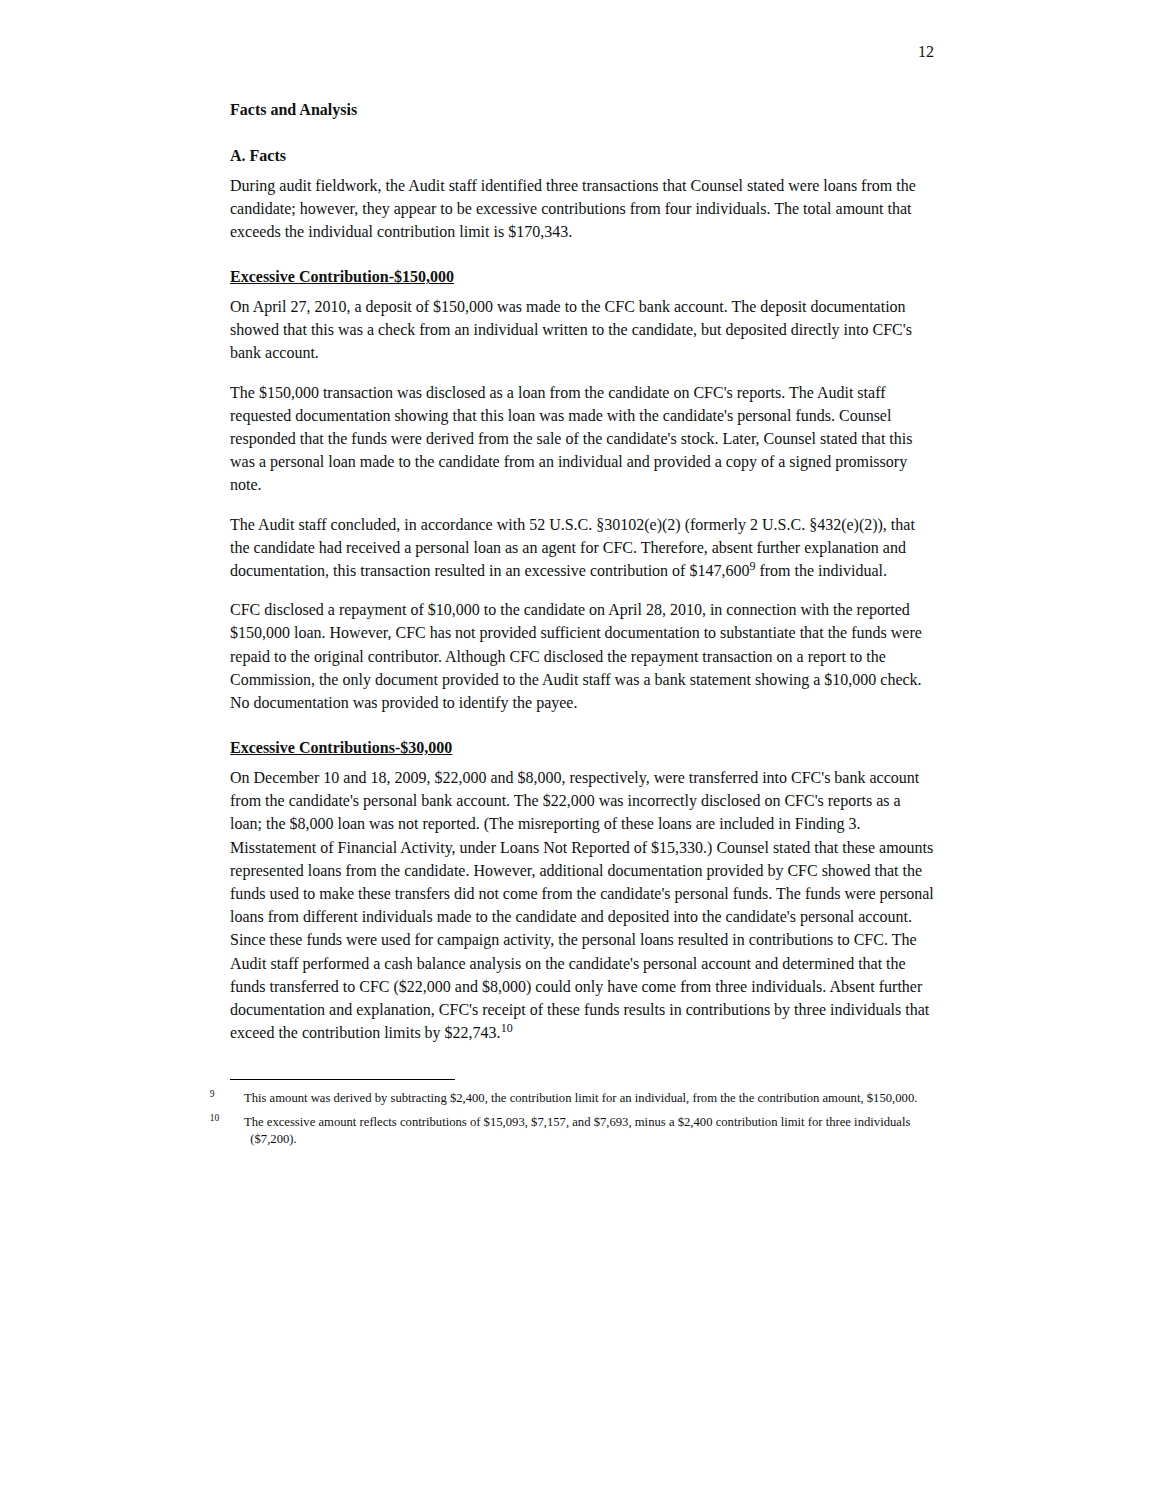12
Facts and Analysis
A. Facts
During audit fieldwork, the Audit staff identified three transactions that Counsel stated were loans from the candidate; however, they appear to be excessive contributions from four individuals. The total amount that exceeds the individual contribution limit is $170,343.
Excessive Contribution-$150,000
On April 27, 2010, a deposit of $150,000 was made to the CFC bank account. The deposit documentation showed that this was a check from an individual written to the candidate, but deposited directly into CFC's bank account.
The $150,000 transaction was disclosed as a loan from the candidate on CFC's reports. The Audit staff requested documentation showing that this loan was made with the candidate's personal funds. Counsel responded that the funds were derived from the sale of the candidate's stock. Later, Counsel stated that this was a personal loan made to the candidate from an individual and provided a copy of a signed promissory note.
The Audit staff concluded, in accordance with 52 U.S.C. §30102(e)(2) (formerly 2 U.S.C. §432(e)(2)), that the candidate had received a personal loan as an agent for CFC. Therefore, absent further explanation and documentation, this transaction resulted in an excessive contribution of $147,6009 from the individual.
CFC disclosed a repayment of $10,000 to the candidate on April 28, 2010, in connection with the reported $150,000 loan. However, CFC has not provided sufficient documentation to substantiate that the funds were repaid to the original contributor. Although CFC disclosed the repayment transaction on a report to the Commission, the only document provided to the Audit staff was a bank statement showing a $10,000 check. No documentation was provided to identify the payee.
Excessive Contributions-$30,000
On December 10 and 18, 2009, $22,000 and $8,000, respectively, were transferred into CFC's bank account from the candidate's personal bank account. The $22,000 was incorrectly disclosed on CFC's reports as a loan; the $8,000 loan was not reported. (The misreporting of these loans are included in Finding 3. Misstatement of Financial Activity, under Loans Not Reported of $15,330.) Counsel stated that these amounts represented loans from the candidate. However, additional documentation provided by CFC showed that the funds used to make these transfers did not come from the candidate's personal funds. The funds were personal loans from different individuals made to the candidate and deposited into the candidate's personal account. Since these funds were used for campaign activity, the personal loans resulted in contributions to CFC. The Audit staff performed a cash balance analysis on the candidate's personal account and determined that the funds transferred to CFC ($22,000 and $8,000) could only have come from three individuals. Absent further documentation and explanation, CFC's receipt of these funds results in contributions by three individuals that exceed the contribution limits by $22,743.10
9 This amount was derived by subtracting $2,400, the contribution limit for an individual, from the the contribution amount, $150,000.
10 The excessive amount reflects contributions of $15,093, $7,157, and $7,693, minus a $2,400 contribution limit for three individuals ($7,200).